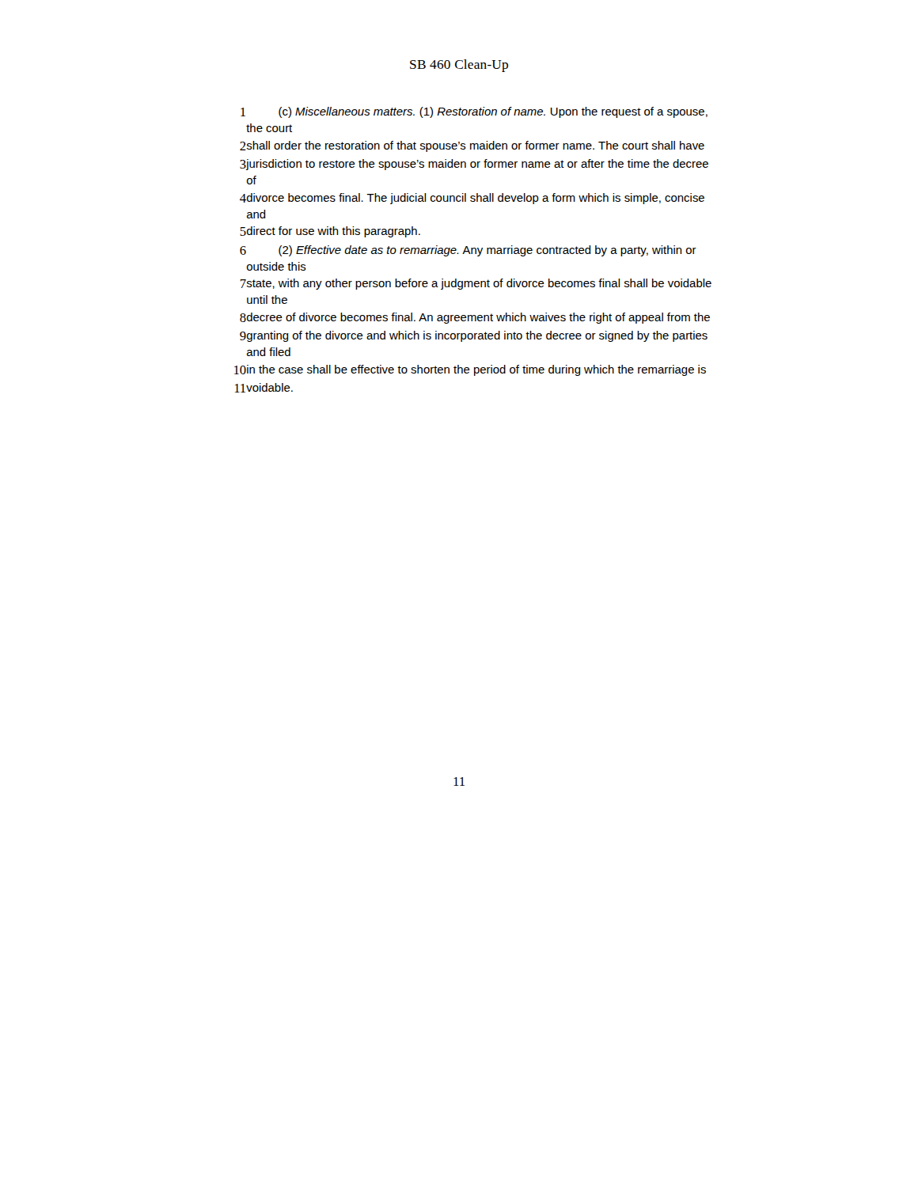SB 460 Clean-Up
| 1 | (c) Miscellaneous matters. (1) Restoration of name. Upon the request of a spouse, the court |
| 2 | shall order the restoration of that spouse’s maiden or former name. The court shall have |
| 3 | jurisdiction to restore the spouse’s maiden or former name at or after the time the decree of |
| 4 | divorce becomes final. The judicial council shall develop a form which is simple, concise and |
| 5 | direct for use with this paragraph. |
| 6 | (2) Effective date as to remarriage. Any marriage contracted by a party, within or outside this |
| 7 | state, with any other person before a judgment of divorce becomes final shall be voidable until the |
| 8 | decree of divorce becomes final. An agreement which waives the right of appeal from the |
| 9 | granting of the divorce and which is incorporated into the decree or signed by the parties and filed |
| 10 | in the case shall be effective to shorten the period of time during which the remarriage is |
| 11 | voidable. |
11